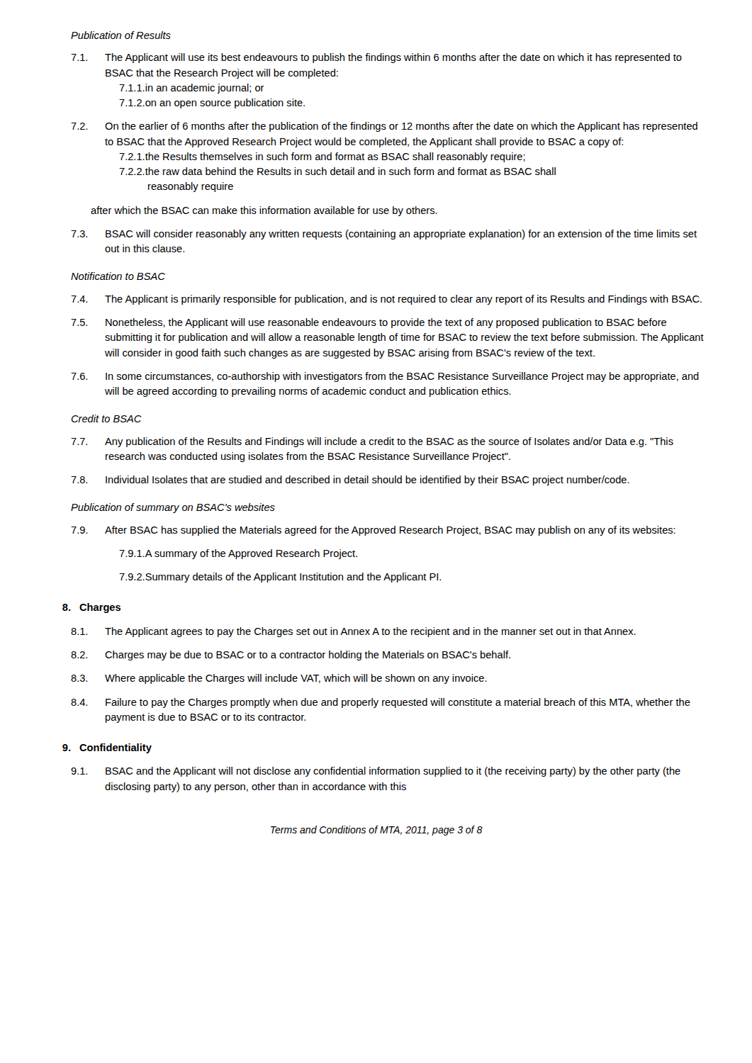Publication of Results
7.1.
The Applicant will use its best endeavours to publish the findings within 6 months after the date on which it has represented to BSAC that the Research Project will be completed:
7.1.1.in an academic journal; or
7.1.2.on an open source publication site.
7.2.
On the earlier of 6 months after the publication of the findings or 12 months after the date on which the Applicant has represented to BSAC that the Approved Research Project would be completed, the Applicant shall provide to BSAC a copy of:
7.2.1.the Results themselves in such form and format as BSAC shall reasonably require;
7.2.2.the raw data behind the Results in such detail and in such form and format as BSAC shall
reasonably require
after which the BSAC can make this information available for use by others.
7.3.
BSAC will consider reasonably any written requests (containing an appropriate explanation) for an extension of the time limits set out in this clause.
Notification to BSAC
7.4.
The Applicant is primarily responsible for publication, and is not required to clear any report of its Results and Findings with BSAC.
7.5.
Nonetheless, the Applicant will use reasonable endeavours to provide the text of any proposed publication to BSAC before submitting it for publication and will allow a reasonable length of time for BSAC to review the text before submission. The Applicant will consider in good faith such changes as are suggested by BSAC arising from BSAC's review of the text.
7.6.
In some circumstances, co-authorship with investigators from the BSAC Resistance Surveillance Project may be appropriate, and will be agreed according to prevailing norms of academic conduct and publication ethics.
Credit to BSAC
7.7.
Any publication of the Results and Findings will include a credit to the BSAC as the source of Isolates and/or Data e.g. "This research was conducted using isolates from the BSAC Resistance Surveillance Project".
7.8.
Individual Isolates that are studied and described in detail should be identified by their BSAC project number/code.
Publication of summary on BSAC's websites
7.9.
After BSAC has supplied the Materials agreed for the Approved Research Project, BSAC may publish on any of its websites:
7.9.1.A summary of the Approved Research Project.
7.9.2.Summary details of the Applicant Institution and the Applicant PI.
8.
Charges
8.1.
The Applicant agrees to pay the Charges set out in Annex A to the recipient and in the manner set out in that Annex.
8.2.
Charges may be due to BSAC or to a contractor holding the Materials on BSAC's behalf.
8.3.
Where applicable the Charges will include VAT, which will be shown on any invoice.
8.4.
Failure to pay the Charges promptly when due and properly requested will constitute a material breach of this MTA, whether the payment is due to BSAC or to its contractor.
9.
Confidentiality
9.1.
BSAC and the Applicant will not disclose any confidential information supplied to it (the receiving party) by the other party (the disclosing party) to any person, other than in accordance with this
Terms and Conditions of MTA, 2011, page 3 of 8